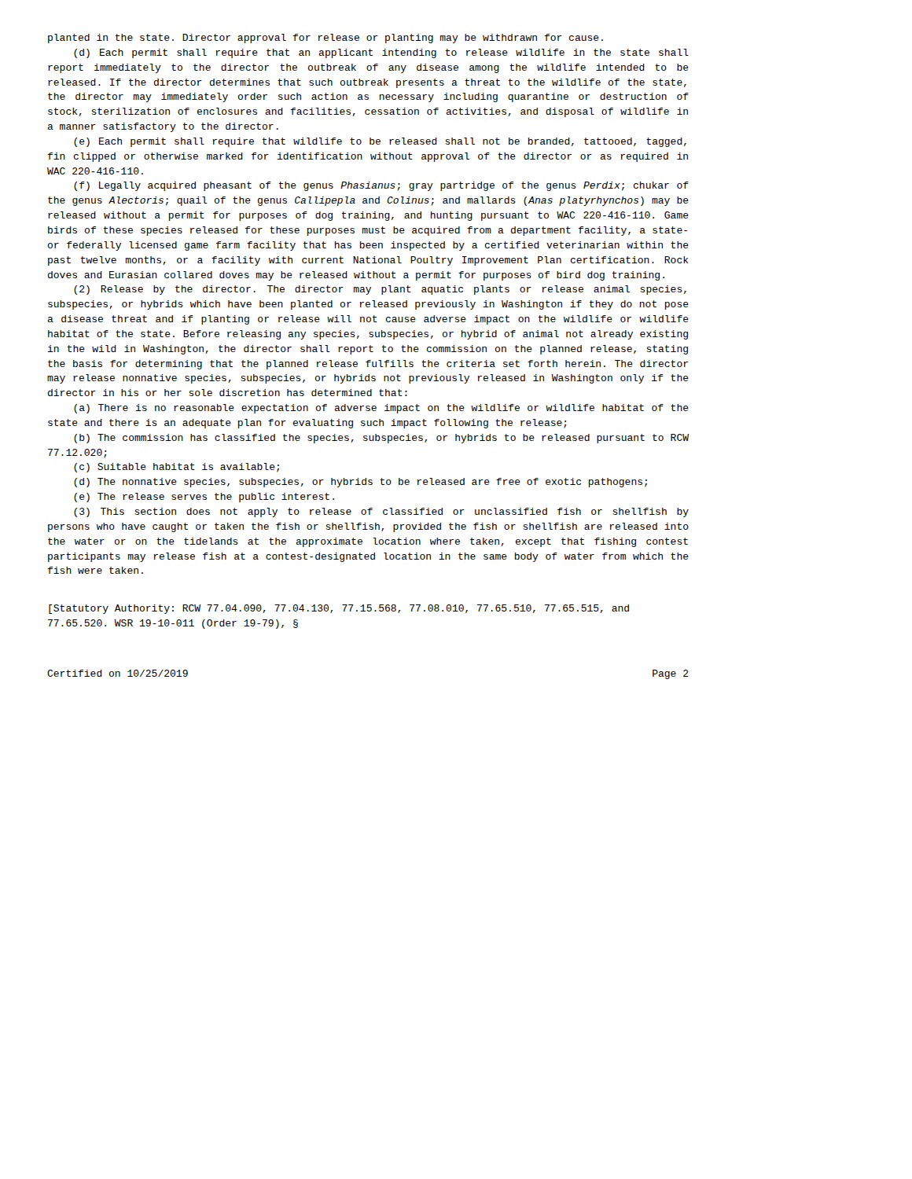planted in the state. Director approval for release or planting may be withdrawn for cause.
(d) Each permit shall require that an applicant intending to release wildlife in the state shall report immediately to the director the outbreak of any disease among the wildlife intended to be released. If the director determines that such outbreak presents a threat to the wildlife of the state, the director may immediately order such action as necessary including quarantine or destruction of stock, sterilization of enclosures and facilities, cessation of activities, and disposal of wildlife in a manner satisfactory to the director.
(e) Each permit shall require that wildlife to be released shall not be branded, tattooed, tagged, fin clipped or otherwise marked for identification without approval of the director or as required in WAC 220-416-110.
(f) Legally acquired pheasant of the genus Phasianus; gray partridge of the genus Perdix; chukar of the genus Alectoris; quail of the genus Callipepla and Colinus; and mallards (Anas platyrhynchos) may be released without a permit for purposes of dog training, and hunting pursuant to WAC 220-416-110. Game birds of these species released for these purposes must be acquired from a department facility, a state- or federally licensed game farm facility that has been inspected by a certified veterinarian within the past twelve months, or a facility with current National Poultry Improvement Plan certification. Rock doves and Eurasian collared doves may be released without a permit for purposes of bird dog training.
(2) Release by the director. The director may plant aquatic plants or release animal species, subspecies, or hybrids which have been planted or released previously in Washington if they do not pose a disease threat and if planting or release will not cause adverse impact on the wildlife or wildlife habitat of the state. Before releasing any species, subspecies, or hybrid of animal not already existing in the wild in Washington, the director shall report to the commission on the planned release, stating the basis for determining that the planned release fulfills the criteria set forth herein. The director may release nonnative species, subspecies, or hybrids not previously released in Washington only if the director in his or her sole discretion has determined that:
(a) There is no reasonable expectation of adverse impact on the wildlife or wildlife habitat of the state and there is an adequate plan for evaluating such impact following the release;
(b) The commission has classified the species, subspecies, or hybrids to be released pursuant to RCW 77.12.020;
(c) Suitable habitat is available;
(d) The nonnative species, subspecies, or hybrids to be released are free of exotic pathogens;
(e) The release serves the public interest.
(3) This section does not apply to release of classified or unclassified fish or shellfish by persons who have caught or taken the fish or shellfish, provided the fish or shellfish are released into the water or on the tidelands at the approximate location where taken, except that fishing contest participants may release fish at a contest-designated location in the same body of water from which the fish were taken.
[Statutory Authority: RCW 77.04.090, 77.04.130, 77.15.568, 77.08.010, 77.65.510, 77.65.515, and 77.65.520. WSR 19-10-011 (Order 19-79), §
Certified on 10/25/2019 Page 2